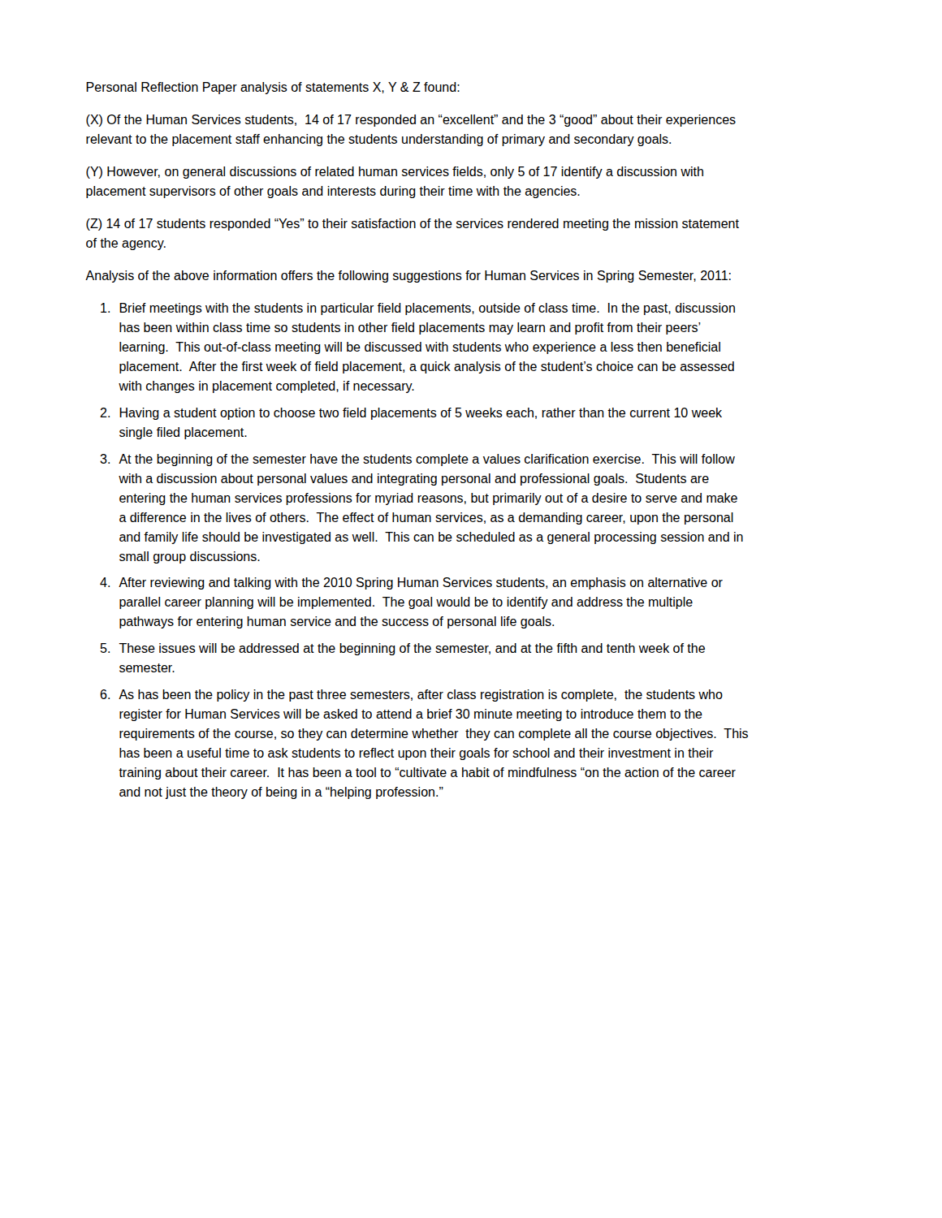Personal Reflection Paper analysis of statements X, Y & Z found:
(X) Of the Human Services students, 14 of 17 responded an “excellent” and the 3 “good” about their experiences relevant to the placement staff enhancing the students understanding of primary and secondary goals.
(Y) However, on general discussions of related human services fields, only 5 of 17 identify a discussion with placement supervisors of other goals and interests during their time with the agencies.
(Z) 14 of 17 students responded “Yes” to their satisfaction of the services rendered meeting the mission statement of the agency.
Analysis of the above information offers the following suggestions for Human Services in Spring Semester, 2011:
Brief meetings with the students in particular field placements, outside of class time. In the past, discussion has been within class time so students in other field placements may learn and profit from their peers’ learning. This out-of-class meeting will be discussed with students who experience a less then beneficial placement. After the first week of field placement, a quick analysis of the student’s choice can be assessed with changes in placement completed, if necessary.
Having a student option to choose two field placements of 5 weeks each, rather than the current 10 week single filed placement.
At the beginning of the semester have the students complete a values clarification exercise. This will follow with a discussion about personal values and integrating personal and professional goals. Students are entering the human services professions for myriad reasons, but primarily out of a desire to serve and make a difference in the lives of others. The effect of human services, as a demanding career, upon the personal and family life should be investigated as well. This can be scheduled as a general processing session and in small group discussions.
After reviewing and talking with the 2010 Spring Human Services students, an emphasis on alternative or parallel career planning will be implemented. The goal would be to identify and address the multiple pathways for entering human service and the success of personal life goals.
These issues will be addressed at the beginning of the semester, and at the fifth and tenth week of the semester.
As has been the policy in the past three semesters, after class registration is complete, the students who register for Human Services will be asked to attend a brief 30 minute meeting to introduce them to the requirements of the course, so they can determine whether they can complete all the course objectives. This has been a useful time to ask students to reflect upon their goals for school and their investment in their training about their career. It has been a tool to “cultivate a habit of mindfulness “on the action of the career and not just the theory of being in a “helping profession.”